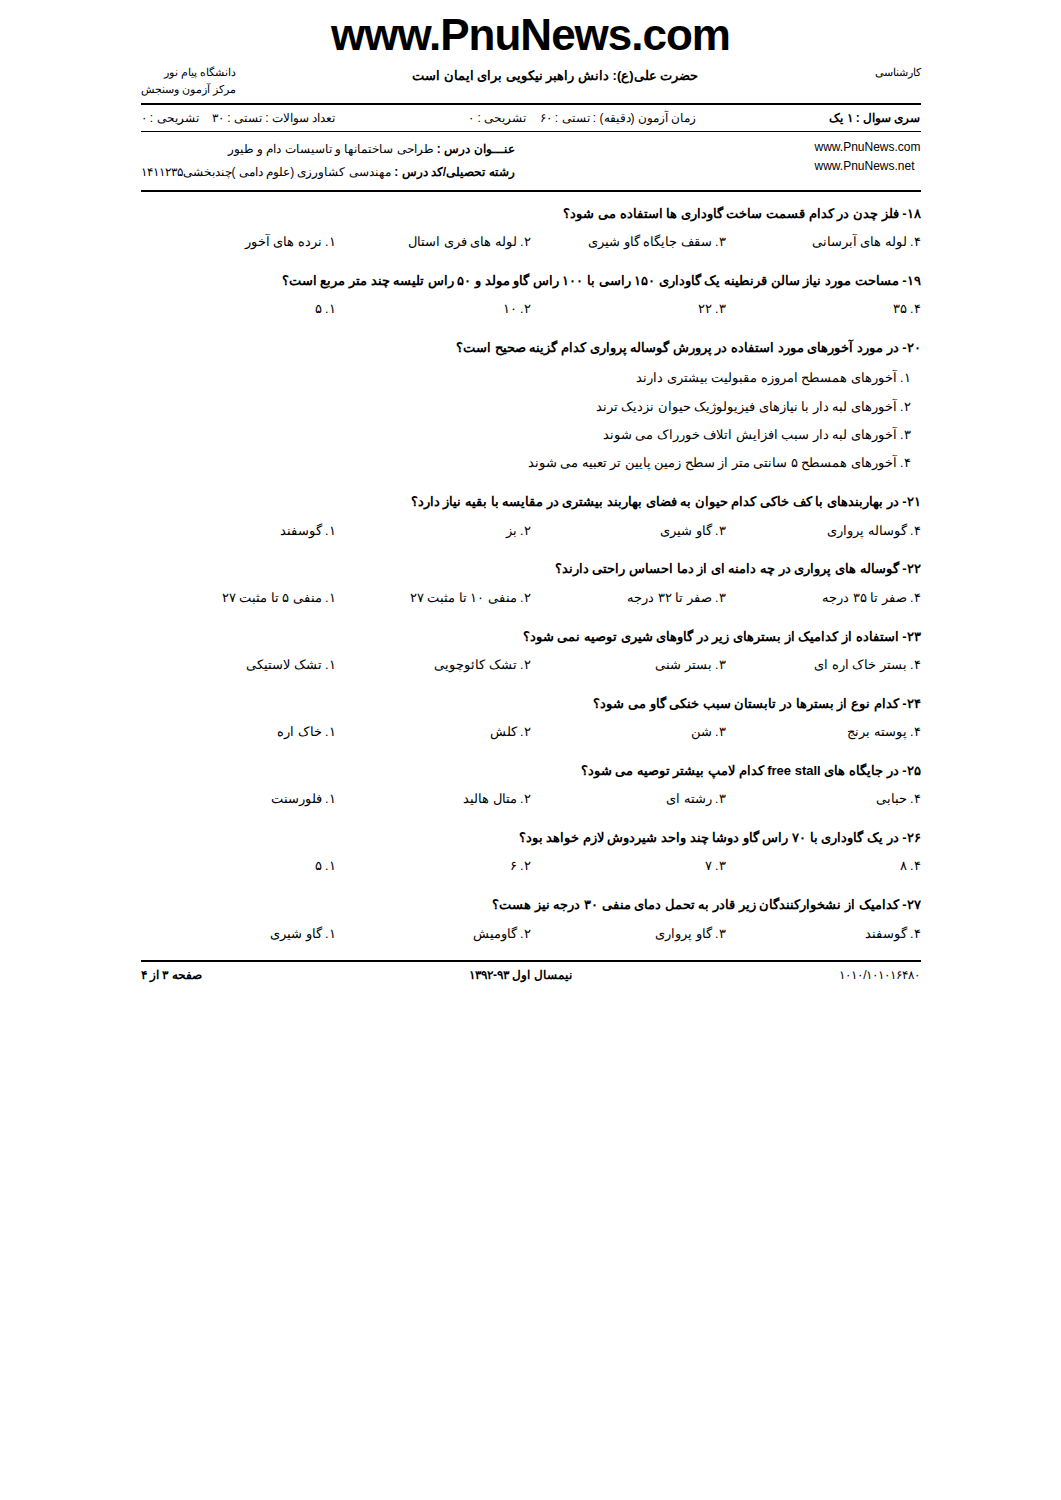www.PnuNews.com
کارشناسی
حضرت علی(ع): دانش راهبر نیکویی برای ایمان است
دانشگاه پیام نور
مرکز آزمون وسنجش
سری سوال : ۱ یک
زمان آزمون (دقیقه) : تستی : ۶۰ تشریحی : ۰
تعداد سوالات : تستی : ۳۰ تشریحی : ۰
www.PnuNews.com
www.PnuNews.net
عنـــوان درس : طراحی ساختمانها و تاسیسات دام و طیور
رشته تحصیلی/کد درس : مهندسی کشاورزی (علوم دامی )چندبخشی۱۴۱۱۲۳۵
۱۸- فلز چدن در کدام قسمت ساخت گاوداری ها استفاده می شود؟
۴. لوله های آبرسانی ۳. سقف جایگاه گاو شیری ۲. لوله های فری استال ۱. نرده های آخور
۱۹- مساحت مورد نیاز سالن قرنطینه یک گاوداری ۱۵۰ راسی با ۱۰۰ راس گاو مولد و ۵۰ راس تلیسه چند متر مربع است؟
۴. ۳۵ ۳. ۲۲ ۲. ۱۰ ۱. ۵
۲۰- در مورد آخورهای مورد استفاده در پرورش گوساله پرواری کدام گزینه صحیح است؟
۱. آخورهای همسطح امروزه مقبولیت بیشتری دارند
۲. آخورهای لبه دار با نیازهای فیزیولوژیک حیوان نزدیک ترند
۳. آخورهای لبه دار سبب افزایش اتلاف خورراک می شوند
۴. آخورهای همسطح ۵ سانتی متر از سطح زمین پایین تر تعبیه می شوند
۲۱- در بهاربندهای با کف خاکی کدام حیوان به فضای بهاربند بیشتری در مقایسه با بقیه نیاز دارد؟
۴. گوساله پرواری ۳. گاو شیری ۲. بز ۱. گوسفند
۲۲- گوساله های پرواری در چه دامنه ای از دما احساس راحتی دارند؟
۴. صفر تا ۳۵ درجه ۳. صفر تا ۳۲ درجه ۲. منفی ۱۰ تا مثبت ۲۷ ۱. منفی ۵ تا مثبت ۲۷
۲۳- استفاده از کدامیک از بسترهای زیر در گاوهای شیری توصیه نمی شود؟
۴. بستر خاک اره ای ۳. بستر شنی ۲. تشک کائوچویی ۱. تشک لاستیکی
۲۴- کدام نوع از بسترها در تابستان سبب خنکی گاو می شود؟
۴. پوسته برنج ۳. شن ۲. کلش ۱. خاک اره
۲۵- در جایگاه های free stall کدام لامپ بیشتر توصیه می شود؟
۴. حبابی ۳. رشته ای ۲. متال هالید ۱. فلورسنت
۲۶- در یک گاوداری با ۷۰ راس گاو دوشا چند واحد شیردوش لازم خواهد بود؟
۴. ۸ ۳. ۷ ۲. ۶ ۱. ۵
۲۷- کدامیک از نشخوارکنندگان زیر قادر به تحمل دمای منفی ۳۰ درجه نیز هست؟
۴. گوسفند ۳. گاو پرواری ۲. گاومیش ۱. گاو شیری
۱۰۱۰/۱۰۱۰۱۶۴۸۰
نیمسال اول ۹۳-۱۳۹۲
صفحه ۳ از ۴